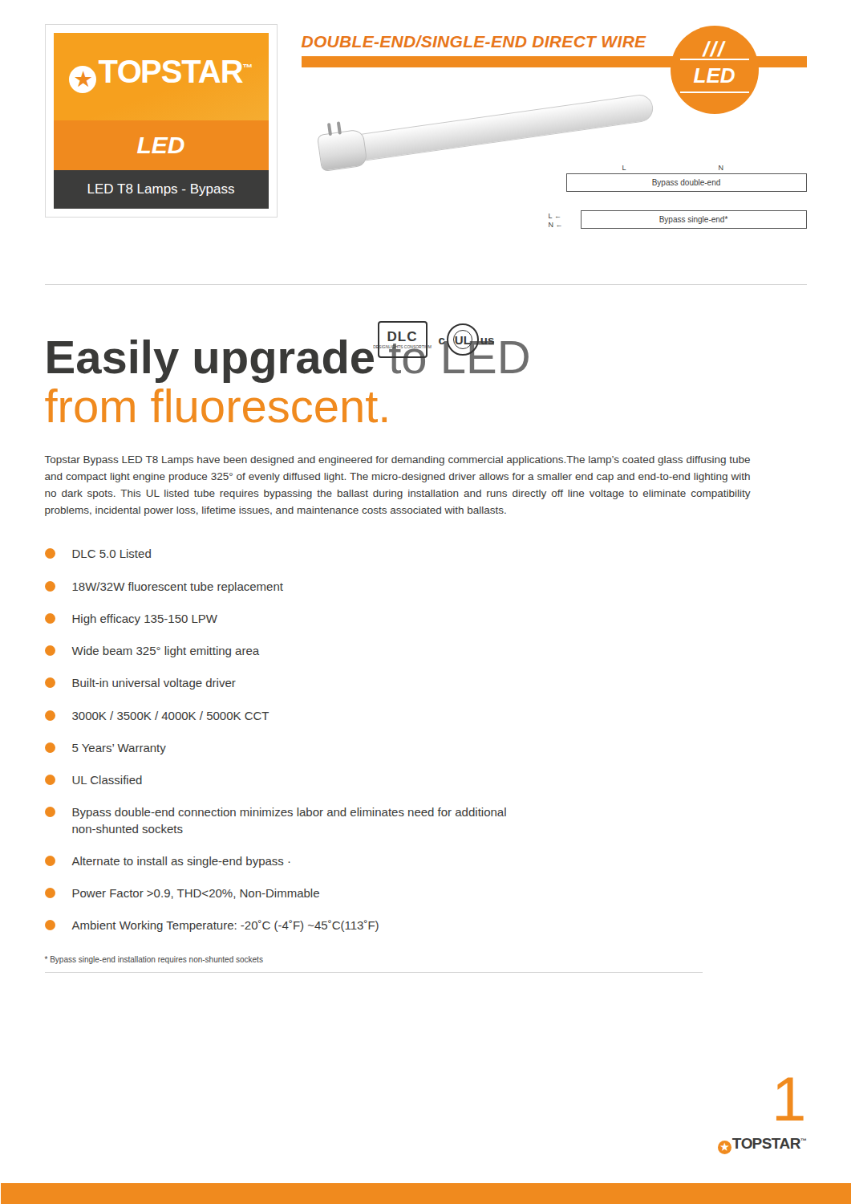★TOPSTAR™
LED
LED T8 Lamps - Bypass
DOUBLE-END/SINGLE-END DIRECT WIRE
///
LED
L N
Bypass double-end
L ←
N ←
Bypass single-end*
DLCDESIGNLIGHTS CONSORTIUM
c UL us
Easily upgrade to LED
from fluorescent.
Topstar Bypass LED T8 Lamps have been designed and engineered for demanding commercial applications.The lamp’s coated glass diffusing tube and compact light engine produce 325° of evenly diffused light. The micro-designed driver allows for a smaller end cap and end-to-end lighting with no dark spots. This UL listed tube requires bypassing the ballast during installation and runs directly off line voltage to eliminate compatibility problems, incidental power loss, lifetime issues, and maintenance costs associated with ballasts.
DLC 5.0 Listed
18W/32W fluorescent tube replacement
High efficacy 135-150 LPW
Wide beam 325° light emitting area
Built-in universal voltage driver
3000K / 3500K / 4000K / 5000K CCT
5 Years’ Warranty
UL Classified
Bypass double-end connection minimizes labor and eliminates need for additional
non-shunted sockets
Alternate to install as single-end bypass ·
Power Factor >0.9, THD<20%, Non-Dimmable
Ambient Working Temperature: -20˚C (-4˚F) ~45˚C(113˚F)
* Bypass single-end installation requires non-shunted sockets
1
★TOPSTAR™